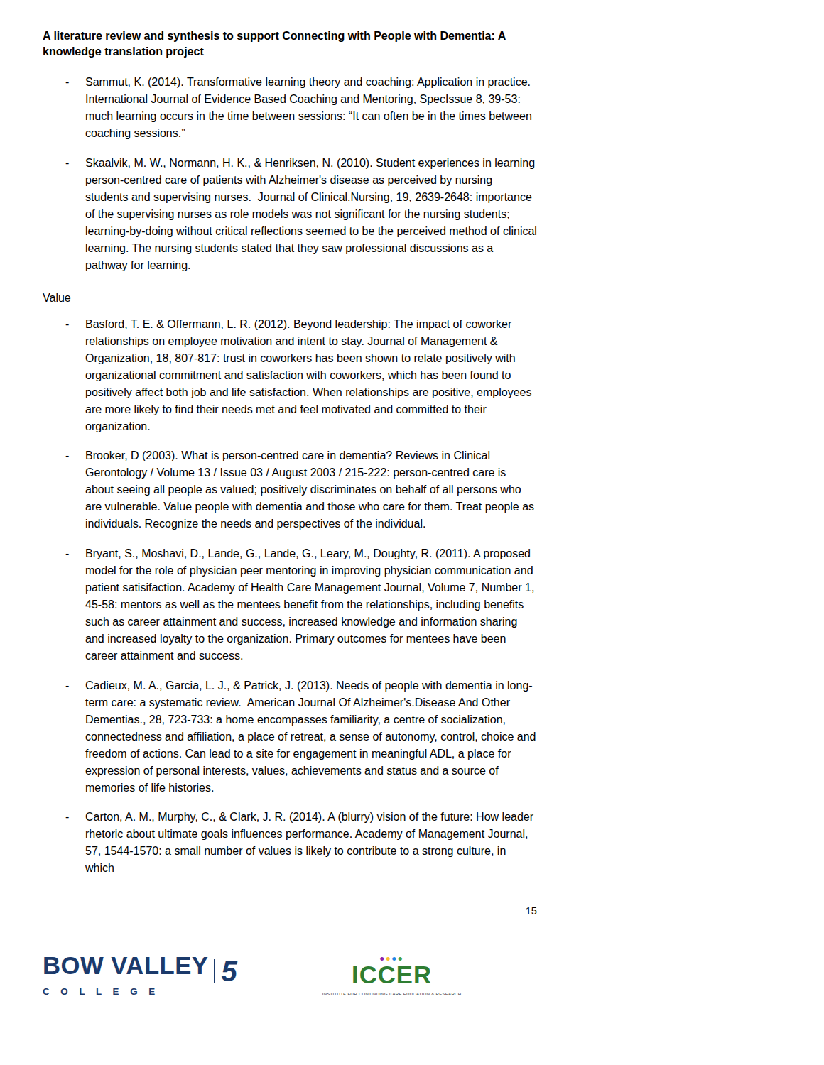A literature review and synthesis to support Connecting with People with Dementia: A knowledge translation project
Sammut, K. (2014). Transformative learning theory and coaching: Application in practice. International Journal of Evidence Based Coaching and Mentoring, SpecIssue 8, 39-53: much learning occurs in the time between sessions: “It can often be in the times between coaching sessions.”
Skaalvik, M. W., Normann, H. K., & Henriksen, N. (2010). Student experiences in learning person-centred care of patients with Alzheimer's disease as perceived by nursing students and supervising nurses. Journal of Clinical.Nursing, 19, 2639-2648: importance of the supervising nurses as role models was not significant for the nursing students; learning-by-doing without critical reflections seemed to be the perceived method of clinical learning. The nursing students stated that they saw professional discussions as a pathway for learning.
Value
Basford, T. E. & Offermann, L. R. (2012). Beyond leadership: The impact of coworker relationships on employee motivation and intent to stay. Journal of Management & Organization, 18, 807-817: trust in coworkers has been shown to relate positively with organizational commitment and satisfaction with coworkers, which has been found to positively affect both job and life satisfaction. When relationships are positive, employees are more likely to find their needs met and feel motivated and committed to their organization.
Brooker, D (2003). What is person-centred care in dementia? Reviews in Clinical Gerontology / Volume 13 / Issue 03 / August 2003 / 215-222: person-centred care is about seeing all people as valued; positively discriminates on behalf of all persons who are vulnerable. Value people with dementia and those who care for them. Treat people as individuals. Recognize the needs and perspectives of the individual.
Bryant, S., Moshavi, D., Lande, G., Lande, G., Leary, M., Doughty, R. (2011). A proposed model for the role of physician peer mentoring in improving physician communication and patient satisifaction. Academy of Health Care Management Journal, Volume 7, Number 1, 45-58: mentors as well as the mentees benefit from the relationships, including benefits such as career attainment and success, increased knowledge and information sharing and increased loyalty to the organization. Primary outcomes for mentees have been career attainment and success.
Cadieux, M. A., Garcia, L. J., & Patrick, J. (2013). Needs of people with dementia in long-term care: a systematic review. American Journal Of Alzheimer's.Disease And Other Dementias., 28, 723-733: a home encompasses familiarity, a centre of socialization, connectedness and affiliation, a place of retreat, a sense of autonomy, control, choice and freedom of actions. Can lead to a site for engagement in meaningful ADL, a place for expression of personal interests, values, achievements and status and a source of memories of life histories.
Carton, A. M., Murphy, C., & Clark, J. R. (2014). A (blurry) vision of the future: How leader rhetoric about ultimate goals influences performance. Academy of Management Journal, 57, 1544-1570: a small number of values is likely to contribute to a strong culture, in which
15
BOW VALLEY 5 C O L L E G E
•••• ICCER INSTITUTE FOR CONTINUING CARE EDUCATION & RESEARCH